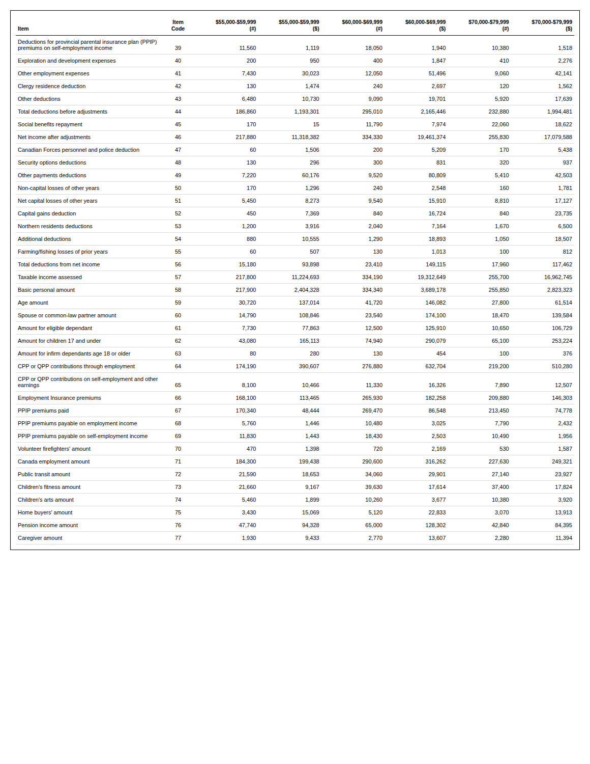Income tax statistics by income range
| Item | Item Code | $55,000-$59,999 (#) | $55,000-$59,999 ($) | $60,000-$69,999 (#) | $60,000-$69,999 ($) | $70,000-$79,999 (#) | $70,000-$79,999 ($) |
| --- | --- | --- | --- | --- | --- | --- | --- |
| Deductions for provincial parental insurance plan (PPIP) premiums on self-employment income | 39 | 11,560 | 1,119 | 18,050 | 1,940 | 10,380 | 1,518 |
| Exploration and development expenses | 40 | 200 | 950 | 400 | 1,847 | 410 | 2,276 |
| Other employment expenses | 41 | 7,430 | 30,023 | 12,050 | 51,496 | 9,060 | 42,141 |
| Clergy residence deduction | 42 | 130 | 1,474 | 240 | 2,697 | 120 | 1,562 |
| Other deductions | 43 | 6,480 | 10,730 | 9,090 | 19,701 | 5,920 | 17,639 |
| Total deductions before adjustments | 44 | 186,860 | 1,193,301 | 295,010 | 2,165,446 | 232,880 | 1,994,481 |
| Social benefits repayment | 45 | 170 | 15 | 11,790 | 7,974 | 22,060 | 18,622 |
| Net income after adjustments | 46 | 217,880 | 11,318,382 | 334,330 | 19,461,374 | 255,830 | 17,079,588 |
| Canadian Forces personnel and police deduction | 47 | 60 | 1,506 | 200 | 5,209 | 170 | 5,438 |
| Security options deductions | 48 | 130 | 296 | 300 | 831 | 320 | 937 |
| Other payments deductions | 49 | 7,220 | 60,176 | 9,520 | 80,809 | 5,410 | 42,503 |
| Non-capital losses of other years | 50 | 170 | 1,296 | 240 | 2,548 | 160 | 1,781 |
| Net capital losses of other years | 51 | 5,450 | 8,273 | 9,540 | 15,910 | 8,810 | 17,127 |
| Capital gains deduction | 52 | 450 | 7,369 | 840 | 16,724 | 840 | 23,735 |
| Northern residents deductions | 53 | 1,200 | 3,916 | 2,040 | 7,164 | 1,670 | 6,500 |
| Additional deductions | 54 | 880 | 10,555 | 1,290 | 18,893 | 1,050 | 18,507 |
| Farming/fishing losses of prior years | 55 | 60 | 507 | 130 | 1,013 | 100 | 812 |
| Total deductions from net income | 56 | 15,180 | 93,898 | 23,410 | 149,115 | 17,960 | 117,462 |
| Taxable income assessed | 57 | 217,800 | 11,224,693 | 334,190 | 19,312,649 | 255,700 | 16,962,745 |
| Basic personal amount | 58 | 217,900 | 2,404,328 | 334,340 | 3,689,178 | 255,850 | 2,823,323 |
| Age amount | 59 | 30,720 | 137,014 | 41,720 | 146,082 | 27,800 | 61,514 |
| Spouse or common-law partner amount | 60 | 14,790 | 108,846 | 23,540 | 174,100 | 18,470 | 139,584 |
| Amount for eligible dependant | 61 | 7,730 | 77,863 | 12,500 | 125,910 | 10,650 | 106,729 |
| Amount for children 17 and under | 62 | 43,080 | 165,113 | 74,940 | 290,079 | 65,100 | 253,224 |
| Amount for infirm dependants age 18 or older | 63 | 80 | 280 | 130 | 454 | 100 | 376 |
| CPP or QPP contributions through employment | 64 | 174,190 | 390,607 | 276,880 | 632,704 | 219,200 | 510,280 |
| CPP or QPP contributions on self-employment and other earnings | 65 | 8,100 | 10,466 | 11,330 | 16,326 | 7,890 | 12,507 |
| Employment Insurance premiums | 66 | 168,100 | 113,465 | 265,930 | 182,258 | 209,880 | 146,303 |
| PPIP premiums paid | 67 | 170,340 | 48,444 | 269,470 | 86,548 | 213,450 | 74,778 |
| PPIP premiums payable on employment income | 68 | 5,760 | 1,446 | 10,480 | 3,025 | 7,790 | 2,432 |
| PPIP premiums payable on self-employment income | 69 | 11,830 | 1,443 | 18,430 | 2,503 | 10,490 | 1,956 |
| Volunteer firefighters' amount | 70 | 470 | 1,398 | 720 | 2,169 | 530 | 1,587 |
| Canada employment amount | 71 | 184,300 | 199,438 | 290,600 | 316,262 | 227,630 | 249,321 |
| Public transit amount | 72 | 21,590 | 18,653 | 34,060 | 29,901 | 27,140 | 23,927 |
| Children's fitness amount | 73 | 21,660 | 9,167 | 39,630 | 17,614 | 37,400 | 17,824 |
| Children's arts amount | 74 | 5,460 | 1,899 | 10,260 | 3,677 | 10,380 | 3,920 |
| Home buyers' amount | 75 | 3,430 | 15,069 | 5,120 | 22,833 | 3,070 | 13,913 |
| Pension income amount | 76 | 47,740 | 94,328 | 65,000 | 128,302 | 42,840 | 84,395 |
| Caregiver amount | 77 | 1,930 | 9,433 | 2,770 | 13,607 | 2,280 | 11,394 |